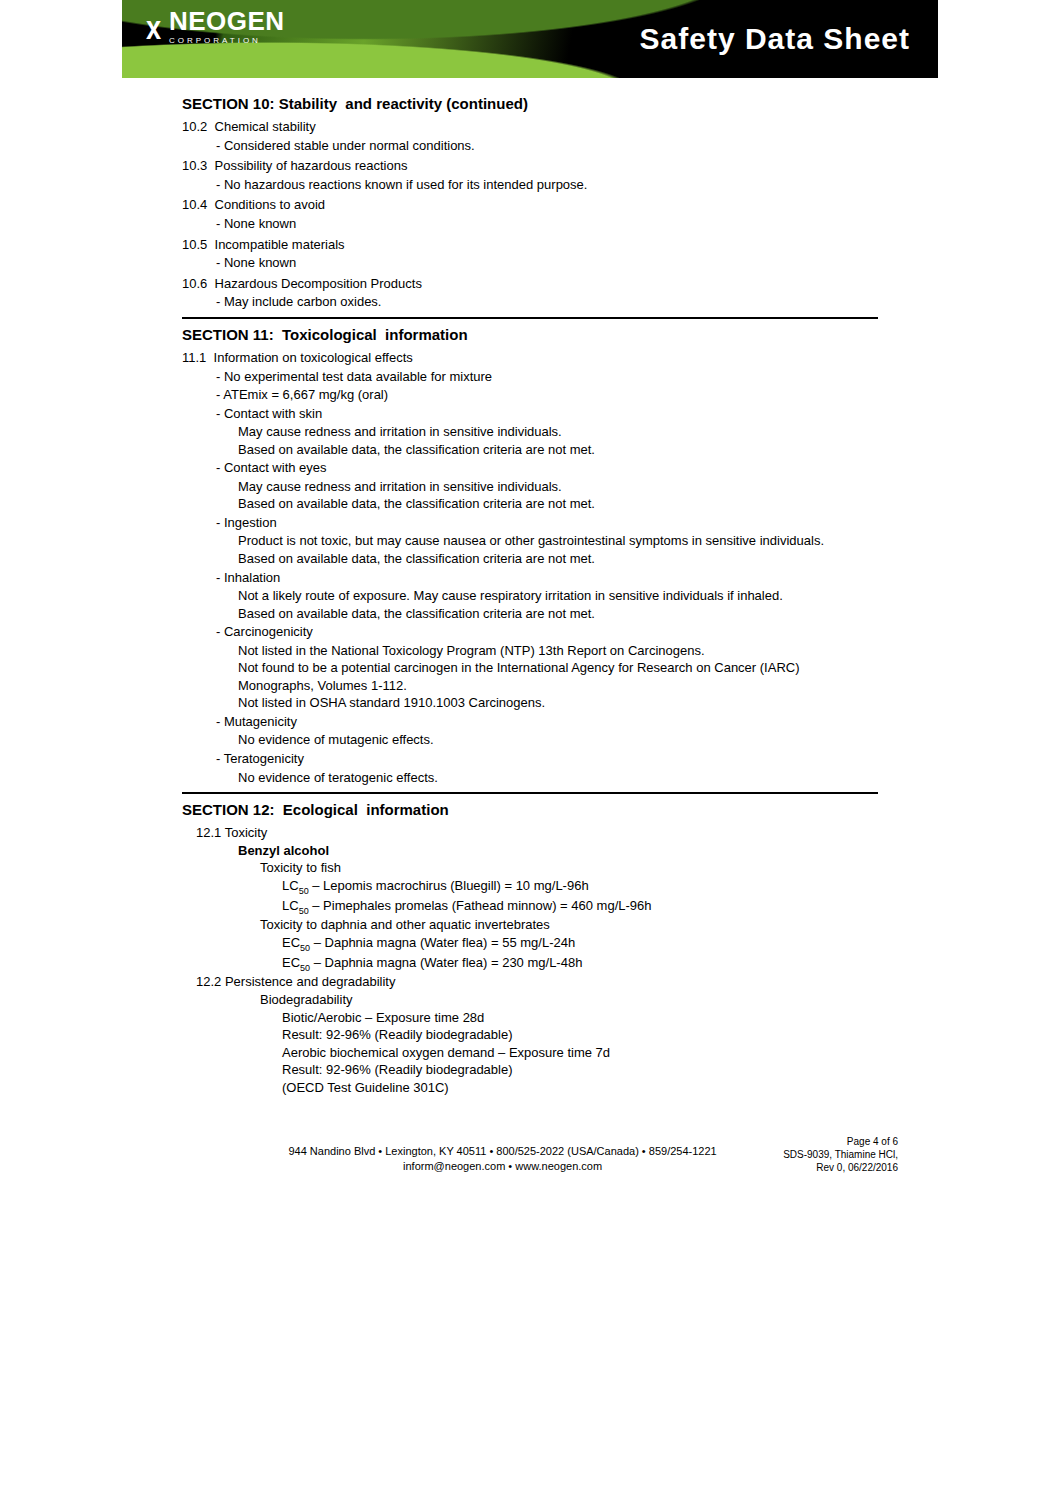x
NEOGEN
CORPORATION
Safety Data Sheet
SECTION 10: Stability and reactivity (continued)
10.2 Chemical stability
Considered stable under normal conditions.
10.3 Possibility of hazardous reactions
No hazardous reactions known if used for its intended purpose.
10.4 Conditions to avoid
None known
10.5 Incompatible materials
None known
10.6 Hazardous Decomposition Products
May include carbon oxides.
SECTION 11: Toxicological information
11.1 Information on toxicological effects
No experimental test data available for mixture
ATEmix = 6,667 mg/kg (oral)
Contact with skin
May cause redness and irritation in sensitive individuals.
Based on available data, the classification criteria are not met.
Contact with eyes
May cause redness and irritation in sensitive individuals.
Based on available data, the classification criteria are not met.
Ingestion
Product is not toxic, but may cause nausea or other gastrointestinal symptoms in sensitive individuals.
Based on available data, the classification criteria are not met.
Inhalation
Not a likely route of exposure. May cause respiratory irritation in sensitive individuals if inhaled.
Based on available data, the classification criteria are not met.
Carcinogenicity
Not listed in the National Toxicology Program (NTP) 13th Report on Carcinogens.
Not found to be a potential carcinogen in the International Agency for Research on Cancer (IARC) Monographs, Volumes 1-112.
Not listed in OSHA standard 1910.1003 Carcinogens.
Mutagenicity
No evidence of mutagenic effects.
Teratogenicity
No evidence of teratogenic effects.
SECTION 12: Ecological information
12.1 Toxicity
Benzyl alcohol
Toxicity to fish
LC50 – Lepomis macrochirus (Bluegill) = 10 mg/L-96h
LC50 – Pimephales promelas (Fathead minnow) = 460 mg/L-96h
Toxicity to daphnia and other aquatic invertebrates
EC50 – Daphnia magna (Water flea) = 55 mg/L-24h
EC50 – Daphnia magna (Water flea) = 230 mg/L-48h
12.2 Persistence and degradability
Biodegradability
Biotic/Aerobic – Exposure time 28d
Result: 92-96% (Readily biodegradable)
Aerobic biochemical oxygen demand – Exposure time 7d
Result: 92-96% (Readily biodegradable)
(OECD Test Guideline 301C)
944 Nandino Blvd • Lexington, KY 40511 • 800/525-2022 (USA/Canada) • 859/254-1221
inform@neogen.com • www.neogen.com
Page 4 of 6
SDS-9039, Thiamine HCl,
Rev 0, 06/22/2016